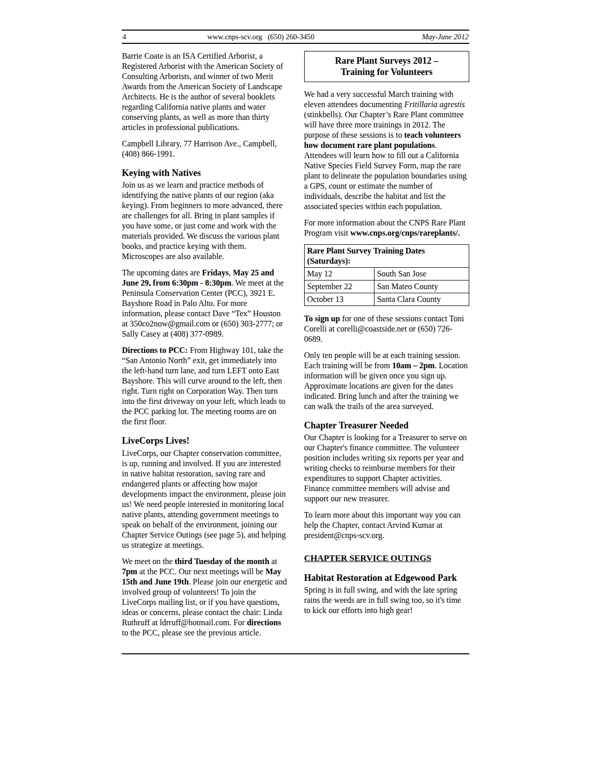| 4 | www.cnps-scv.org (650) 260-3450 | May-June 2012 |
Barrie Coate is an ISA Certified Arborist, a Registered Arborist with the American Society of Consulting Arborists, and winner of two Merit Awards from the American Society of Landscape Architects. He is the author of several booklets regarding California native plants and water conserving plants, as well as more than thirty articles in professional publications.
Campbell Library, 77 Harrison Ave., Campbell,
(408) 866-1991.
Keying with Natives
Join us as we learn and practice methods of identifying the native plants of our region (aka keying). From beginners to more advanced, there are challenges for all. Bring in plant samples if you have some, or just come and work with the materials provided. We discuss the various plant books, and practice keying with them. Microscopes are also available.
The upcoming dates are Fridays, May 25 and June 29, from 6:30pm - 8:30pm. We meet at the Peninsula Conservation Center (PCC), 3921 E. Bayshore Road in Palo Alto. For more information, please contact Dave “Tex” Houston at 350co2now@gmail.com or (650) 303-2777; or Sally Casey at (408) 377-0989.
Directions to PCC: From Highway 101, take the “San Antonio North” exit, get immediately into the left-hand turn lane, and turn LEFT onto East Bayshore. This will curve around to the left, then right. Turn right on Corporation Way. Then turn into the first driveway on your left, which leads to the PCC parking lot. The meeting rooms are on the first floor.
LiveCorps Lives!
LiveCorps, our Chapter conservation committee, is up, running and involved. If you are interested in native habitat restoration, saving rare and endangered plants or affecting how major developments impact the environment, please join us! We need people interested in monitoring local native plants, attending government meetings to speak on behalf of the environment, joining our Chapter Service Outings (see page 5), and helping us strategize at meetings.
We meet on the third Tuesday of the month at 7pm at the PCC. Our next meetings will be May 15th and June 19th. Please join our energetic and involved group of volunteers! To join the LiveCorps mailing list, or if you have questions, ideas or concerns, please contact the chair: Linda Ruthruff at ldrruff@hotmail.com. For directions to the PCC, please see the previous article.
Rare Plant Surveys 2012 –
Training for Volunteers
We had a very successful March training with eleven attendees documenting Fritillaria agrestis (stinkbells). Our Chapter’s Rare Plant committee will have three more trainings in 2012. The purpose of these sessions is to teach volunteers how document rare plant populations. Attendees will learn how to fill out a California Native Species Field Survey Form, map the rare plant to delineate the population boundaries using a GPS, count or estimate the number of individuals, describe the habitat and list the associated species within each population.
For more information about the CNPS Rare Plant Program visit www.cnps.org/cnps/rareplants/.
| Rare Plant Survey Training Dates (Saturdays): |
| --- |
| May 12 | South San Jose |
| September 22 | San Mateo County |
| October 13 | Santa Clara County |
To sign up for one of these sessions contact Toni Corelli at corelli@coastside.net or (650) 726-0689.
Only ten people will be at each training session. Each training will be from 10am – 2pm. Location information will be given once you sign up. Approximate locations are given for the dates indicated. Bring lunch and after the training we can walk the trails of the area surveyed.
Chapter Treasurer Needed
Our Chapter is looking for a Treasurer to serve on our Chapter's finance committee. The volunteer position includes writing six reports per year and writing checks to reimburse members for their expenditures to support Chapter activities. Finance committee members will advise and support our new treasurer.
To learn more about this important way you can help the Chapter, contact Arvind Kumar at president@cnps-scv.org.
CHAPTER SERVICE OUTINGS
Habitat Restoration at Edgewood Park
Spring is in full swing, and with the late spring rains the weeds are in full swing too, so it's time to kick our efforts into high gear!